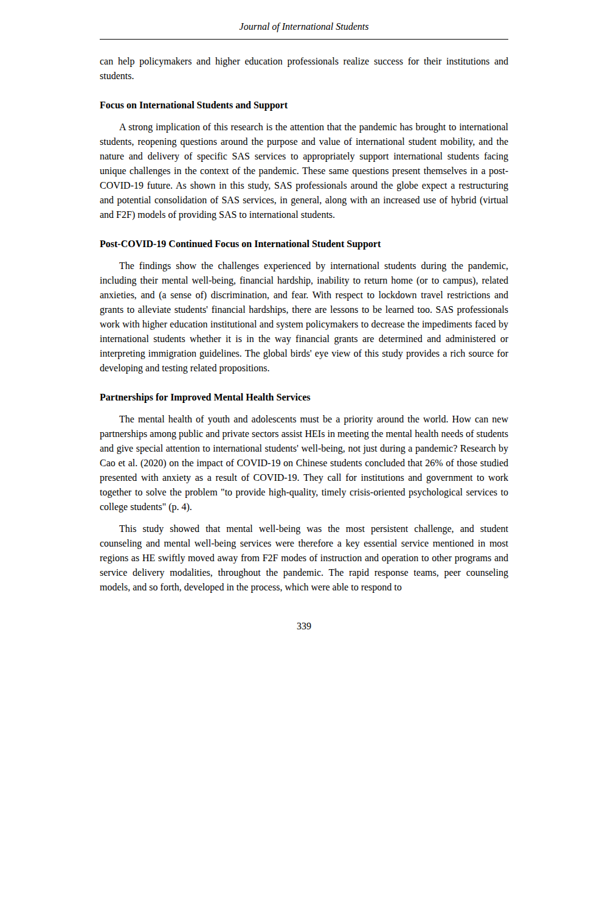Journal of International Students
can help policymakers and higher education professionals realize success for their institutions and students.
Focus on International Students and Support
A strong implication of this research is the attention that the pandemic has brought to international students, reopening questions around the purpose and value of international student mobility, and the nature and delivery of specific SAS services to appropriately support international students facing unique challenges in the context of the pandemic. These same questions present themselves in a post-COVID-19 future. As shown in this study, SAS professionals around the globe expect a restructuring and potential consolidation of SAS services, in general, along with an increased use of hybrid (virtual and F2F) models of providing SAS to international students.
Post-COVID-19 Continued Focus on International Student Support
The findings show the challenges experienced by international students during the pandemic, including their mental well-being, financial hardship, inability to return home (or to campus), related anxieties, and (a sense of) discrimination, and fear. With respect to lockdown travel restrictions and grants to alleviate students' financial hardships, there are lessons to be learned too. SAS professionals work with higher education institutional and system policymakers to decrease the impediments faced by international students whether it is in the way financial grants are determined and administered or interpreting immigration guidelines. The global birds' eye view of this study provides a rich source for developing and testing related propositions.
Partnerships for Improved Mental Health Services
The mental health of youth and adolescents must be a priority around the world. How can new partnerships among public and private sectors assist HEIs in meeting the mental health needs of students and give special attention to international students' well-being, not just during a pandemic? Research by Cao et al. (2020) on the impact of COVID-19 on Chinese students concluded that 26% of those studied presented with anxiety as a result of COVID-19. They call for institutions and government to work together to solve the problem "to provide high-quality, timely crisis-oriented psychological services to college students" (p. 4).
This study showed that mental well-being was the most persistent challenge, and student counseling and mental well-being services were therefore a key essential service mentioned in most regions as HE swiftly moved away from F2F modes of instruction and operation to other programs and service delivery modalities, throughout the pandemic. The rapid response teams, peer counseling models, and so forth, developed in the process, which were able to respond to
339